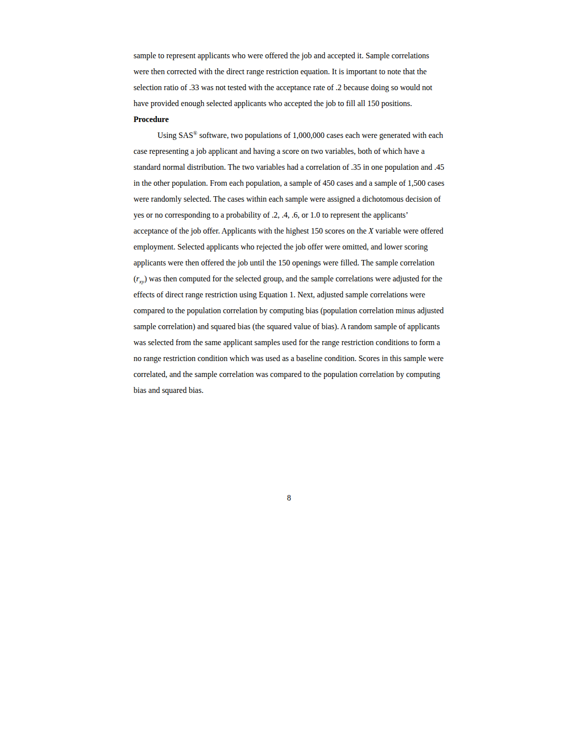sample to represent applicants who were offered the job and accepted it. Sample correlations were then corrected with the direct range restriction equation. It is important to note that the selection ratio of .33 was not tested with the acceptance rate of .2 because doing so would not have provided enough selected applicants who accepted the job to fill all 150 positions.
Procedure
Using SAS® software, two populations of 1,000,000 cases each were generated with each case representing a job applicant and having a score on two variables, both of which have a standard normal distribution. The two variables had a correlation of .35 in one population and .45 in the other population. From each population, a sample of 450 cases and a sample of 1,500 cases were randomly selected. The cases within each sample were assigned a dichotomous decision of yes or no corresponding to a probability of .2, .4, .6, or 1.0 to represent the applicants’ acceptance of the job offer. Applicants with the highest 150 scores on the X variable were offered employment. Selected applicants who rejected the job offer were omitted, and lower scoring applicants were then offered the job until the 150 openings were filled. The sample correlation (rxy) was then computed for the selected group, and the sample correlations were adjusted for the effects of direct range restriction using Equation 1. Next, adjusted sample correlations were compared to the population correlation by computing bias (population correlation minus adjusted sample correlation) and squared bias (the squared value of bias). A random sample of applicants was selected from the same applicant samples used for the range restriction conditions to form a no range restriction condition which was used as a baseline condition. Scores in this sample were correlated, and the sample correlation was compared to the population correlation by computing bias and squared bias.
8